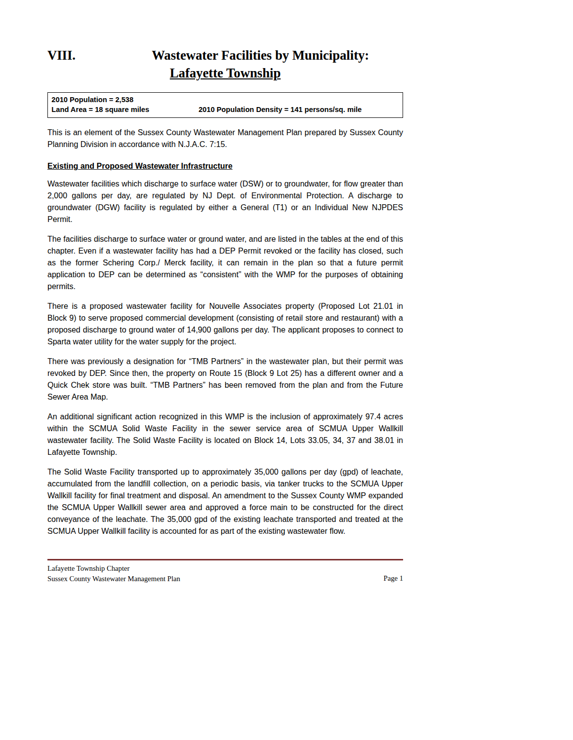VIII. Wastewater Facilities by Municipality: Lafayette Township
2010 Population = 2,538 Land Area = 18 square miles2010 Population Density = 141 persons/sq. mile
This is an element of the Sussex County Wastewater Management Plan prepared by Sussex County Planning Division in accordance with N.J.A.C. 7:15.
Existing and Proposed Wastewater Infrastructure
Wastewater facilities which discharge to surface water (DSW) or to groundwater, for flow greater than 2,000 gallons per day, are regulated by NJ Dept. of Environmental Protection. A discharge to groundwater (DGW) facility is regulated by either a General (T1) or an Individual New NJPDES Permit.
The facilities discharge to surface water or ground water, and are listed in the tables at the end of this chapter. Even if a wastewater facility has had a DEP Permit revoked or the facility has closed, such as the former Schering Corp./ Merck facility, it can remain in the plan so that a future permit application to DEP can be determined as “consistent” with the WMP for the purposes of obtaining permits.
There is a proposed wastewater facility for Nouvelle Associates property (Proposed Lot 21.01 in Block 9) to serve proposed commercial development (consisting of retail store and restaurant) with a proposed discharge to ground water of 14,900 gallons per day. The applicant proposes to connect to Sparta water utility for the water supply for the project.
There was previously a designation for “TMB Partners” in the wastewater plan, but their permit was revoked by DEP. Since then, the property on Route 15 (Block 9 Lot 25) has a different owner and a Quick Chek store was built. “TMB Partners” has been removed from the plan and from the Future Sewer Area Map.
An additional significant action recognized in this WMP is the inclusion of approximately 97.4 acres within the SCMUA Solid Waste Facility in the sewer service area of SCMUA Upper Wallkill wastewater facility. The Solid Waste Facility is located on Block 14, Lots 33.05, 34, 37 and 38.01 in Lafayette Township.
The Solid Waste Facility transported up to approximately 35,000 gallons per day (gpd) of leachate, accumulated from the landfill collection, on a periodic basis, via tanker trucks to the SCMUA Upper Wallkill facility for final treatment and disposal. An amendment to the Sussex County WMP expanded the SCMUA Upper Wallkill sewer area and approved a force main to be constructed for the direct conveyance of the leachate. The 35,000 gpd of the existing leachate transported and treated at the SCMUA Upper Wallkill facility is accounted for as part of the existing wastewater flow.
Lafayette Township Chapter
Sussex County Wastewater Management Plan
Page 1